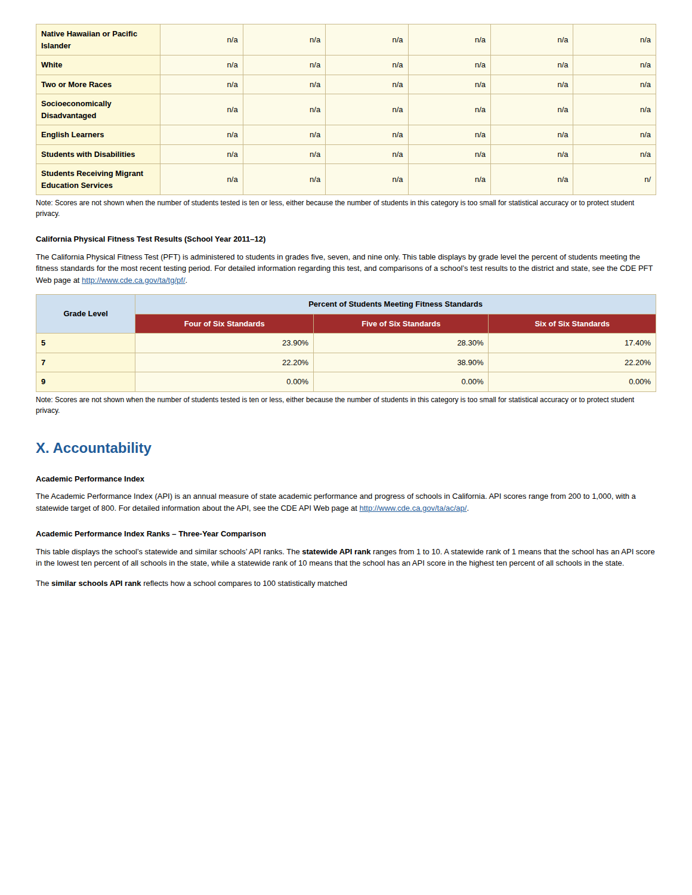| Native Hawaiian or Pacific Islander | n/a | n/a | n/a | n/a | n/a | n/a |
| White | n/a | n/a | n/a | n/a | n/a | n/a |
| Two or More Races | n/a | n/a | n/a | n/a | n/a | n/a |
| Socioeconomically Disadvantaged | n/a | n/a | n/a | n/a | n/a | n/a |
| English Learners | n/a | n/a | n/a | n/a | n/a | n/a |
| Students with Disabilities | n/a | n/a | n/a | n/a | n/a | n/a |
| Students Receiving Migrant Education Services | n/a | n/a | n/a | n/a | n/a | n/ |
Note: Scores are not shown when the number of students tested is ten or less, either because the number of students in this category is too small for statistical accuracy or to protect student privacy.
California Physical Fitness Test Results (School Year 2011–12)
The California Physical Fitness Test (PFT) is administered to students in grades five, seven, and nine only. This table displays by grade level the percent of students meeting the fitness standards for the most recent testing period. For detailed information regarding this test, and comparisons of a school’s test results to the district and state, see the CDE PFT Web page at http://www.cde.ca.gov/ta/tg/pf/.
| Grade Level | Percent of Students Meeting Fitness Standards |
| --- | --- |
| Four of Six Standards | Five of Six Standards | Six of Six Standards |
| 5 | 23.90% | 28.30% | 17.40% |
| 7 | 22.20% | 38.90% | 22.20% |
| 9 | 0.00% | 0.00% | 0.00% |
Note: Scores are not shown when the number of students tested is ten or less, either because the number of students in this category is too small for statistical accuracy or to protect student privacy.
X. Accountability
Academic Performance Index
The Academic Performance Index (API) is an annual measure of state academic performance and progress of schools in California. API scores range from 200 to 1,000, with a statewide target of 800. For detailed information about the API, see the CDE API Web page at http://www.cde.ca.gov/ta/ac/ap/.
Academic Performance Index Ranks – Three-Year Comparison
This table displays the school’s statewide and similar schools’ API ranks. The statewide API rank ranges from 1 to 10. A statewide rank of 1 means that the school has an API score in the lowest ten percent of all schools in the state, while a statewide rank of 10 means that the school has an API score in the highest ten percent of all schools in the state.
The similar schools API rank reflects how a school compares to 100 statistically matched